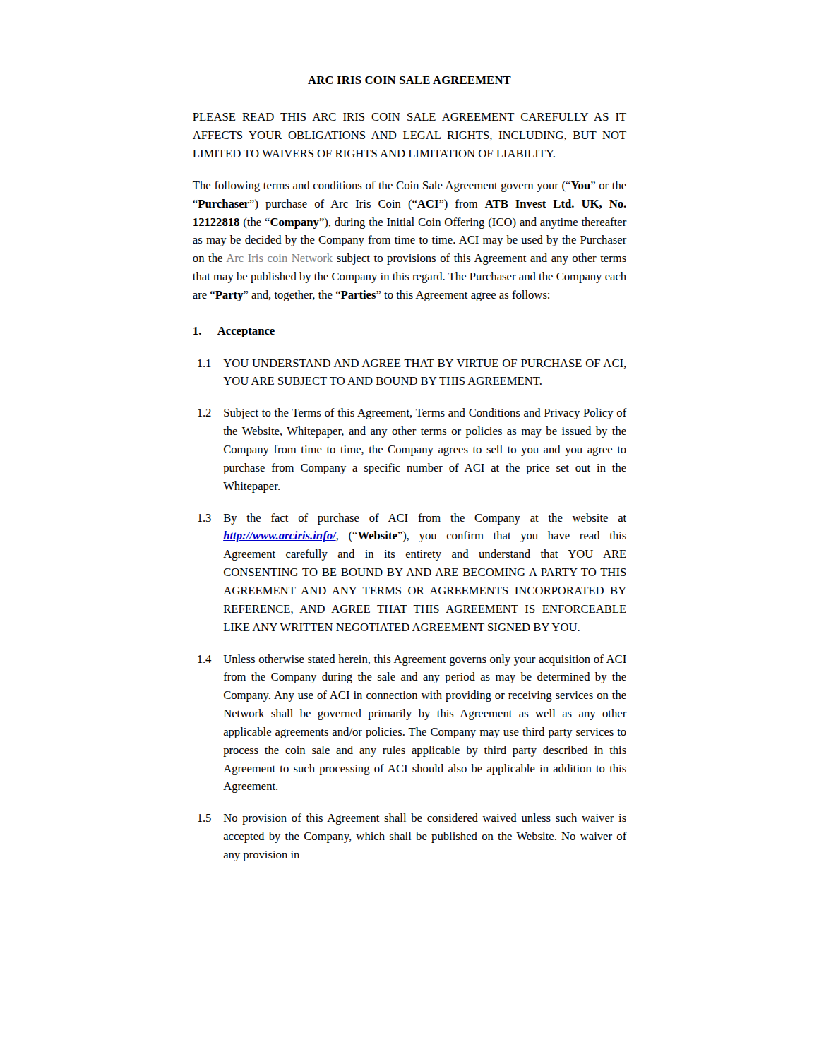ARC IRIS COIN SALE AGREEMENT
PLEASE READ THIS ARC IRIS COIN SALE AGREEMENT CAREFULLY AS IT AFFECTS YOUR OBLIGATIONS AND LEGAL RIGHTS, INCLUDING, BUT NOT LIMITED TO WAIVERS OF RIGHTS AND LIMITATION OF LIABILITY.
The following terms and conditions of the Coin Sale Agreement govern your (“You” or the “Purchaser”) purchase of Arc Iris Coin (“ACI”) from ATB Invest Ltd. UK, No. 12122818 (the “Company”), during the Initial Coin Offering (ICO) and anytime thereafter as may be decided by the Company from time to time. ACI may be used by the Purchaser on the Arc Iris coin Network subject to provisions of this Agreement and any other terms that may be published by the Company in this regard. The Purchaser and the Company each are “Party” and, together, the “Parties” to this Agreement agree as follows:
1. Acceptance
1.1 YOU UNDERSTAND AND AGREE THAT BY VIRTUE OF PURCHASE OF ACI, YOU ARE SUBJECT TO AND BOUND BY THIS AGREEMENT.
1.2 Subject to the Terms of this Agreement, Terms and Conditions and Privacy Policy of the Website, Whitepaper, and any other terms or policies as may be issued by the Company from time to time, the Company agrees to sell to you and you agree to purchase from Company a specific number of ACI at the price set out in the Whitepaper.
1.3 By the fact of purchase of ACI from the Company at the website at http://www.arciris.info/, (“Website”), you confirm that you have read this Agreement carefully and in its entirety and understand that YOU ARE CONSENTING TO BE BOUND BY AND ARE BECOMING A PARTY TO THIS AGREEMENT AND ANY TERMS OR AGREEMENTS INCORPORATED BY REFERENCE, AND AGREE THAT THIS AGREEMENT IS ENFORCEABLE LIKE ANY WRITTEN NEGOTIATED AGREEMENT SIGNED BY YOU.
1.4 Unless otherwise stated herein, this Agreement governs only your acquisition of ACI from the Company during the sale and any period as may be determined by the Company. Any use of ACI in connection with providing or receiving services on the Network shall be governed primarily by this Agreement as well as any other applicable agreements and/or policies. The Company may use third party services to process the coin sale and any rules applicable by third party described in this Agreement to such processing of ACI should also be applicable in addition to this Agreement.
1.5 No provision of this Agreement shall be considered waived unless such waiver is accepted by the Company, which shall be published on the Website. No waiver of any provision in